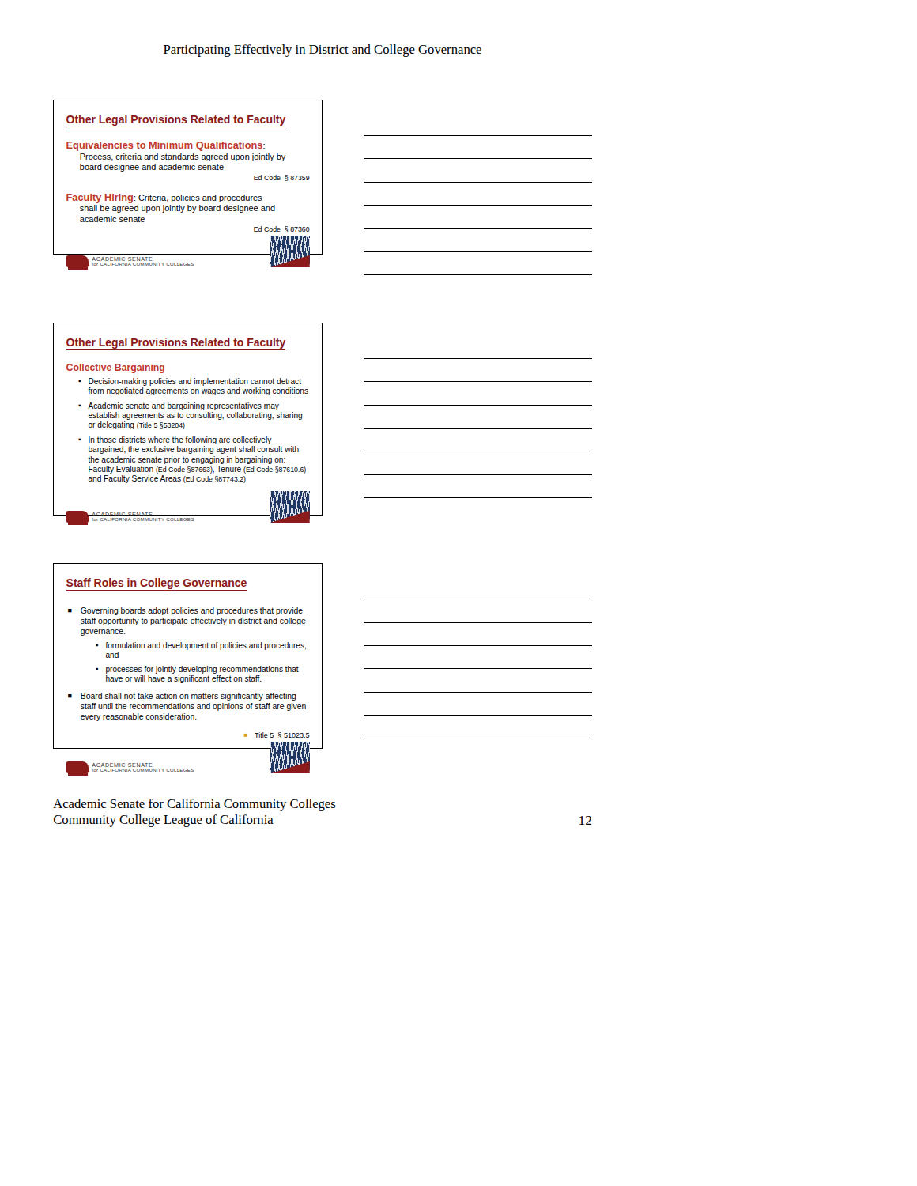Participating Effectively in District and College Governance
Other Legal Provisions Related to Faculty
Equivalencies to Minimum Qualifications:
Process, criteria and standards agreed upon jointly by board designee and academic senate
Ed Code § 87359
Faculty Hiring: Criteria, policies and procedures
shall be agreed upon jointly by board designee and academic senate
Ed Code § 87360
ACADEMIC SENATE
for CALIFORNIA COMMUNITY COLLEGES
Other Legal Provisions Related to Faculty
Collective Bargaining
Decision-making policies and implementation cannot detract from negotiated agreements on wages and working conditions
Academic senate and bargaining representatives may establish agreements as to consulting, collaborating, sharing or delegating (Title 5 §53204)
In those districts where the following are collectively bargained, the exclusive bargaining agent shall consult with the academic senate prior to engaging in bargaining on: Faculty Evaluation (Ed Code §87663), Tenure (Ed Code §87610.6) and Faculty Service Areas (Ed Code §87743.2)
ACADEMIC SENATE
for CALIFORNIA COMMUNITY COLLEGES
Staff Roles in College Governance
Governing boards adopt policies and procedures that provide staff opportunity to participate effectively in district and college governance.
formulation and development of policies and procedures, and
processes for jointly developing recommendations that have or will have a significant effect on staff.
Board shall not take action on matters significantly affecting staff until the recommendations and opinions of staff are given every reasonable consideration.
Title 5 § 51023.5
ACADEMIC SENATE
for CALIFORNIA COMMUNITY COLLEGES
Academic Senate for California Community Colleges
Community College League of California
12